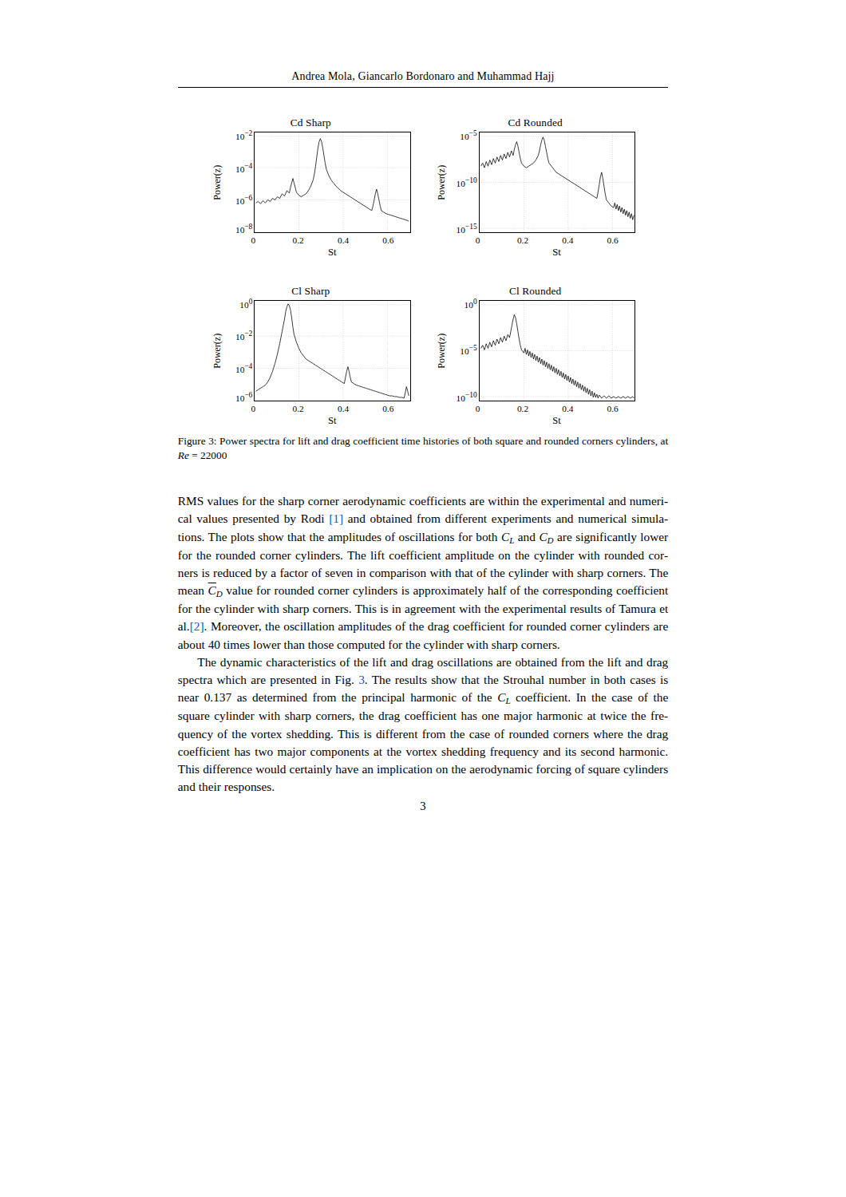Andrea Mola, Giancarlo Bordonaro and Muhammad Hajj
Cd Sharp
Power(z)
10−2 10−4 10−6 10−8
0 0.2 0.4 0.6
St
Cd Rounded
Power(z)
10−5 10−10 10−15
0 0.2 0.4 0.6
St
Cl Sharp
Power(z)
100 10−2 10−4 10−6
0 0.2 0.4 0.6
St
Cl Rounded
Power(z)
100 10−5 10−10
0 0.2 0.4 0.6
St
Figure 3: Power spectra for lift and drag coefficient time histories of both square and rounded corners cylinders, at Re = 22000
RMS values for the sharp corner aerodynamic coefficients are within the experimental and numerical values presented by Rodi [1] and obtained from different experiments and numerical simulations. The plots show that the amplitudes of oscillations for both CL and CD are significantly lower for the rounded corner cylinders. The lift coefficient amplitude on the cylinder with rounded corners is reduced by a factor of seven in comparison with that of the cylinder with sharp corners. The mean CD value for rounded corner cylinders is approximately half of the corresponding coefficient for the cylinder with sharp corners. This is in agreement with the experimental results of Tamura et al.[2]. Moreover, the oscillation amplitudes of the drag coefficient for rounded corner cylinders are about 40 times lower than those computed for the cylinder with sharp corners.
The dynamic characteristics of the lift and drag oscillations are obtained from the lift and drag spectra which are presented in Fig. 3. The results show that the Strouhal number in both cases is near 0.137 as determined from the principal harmonic of the CL coefficient. In the case of the square cylinder with sharp corners, the drag coefficient has one major harmonic at twice the frequency of the vortex shedding. This is different from the case of rounded corners where the drag coefficient has two major components at the vortex shedding frequency and its second harmonic. This difference would certainly have an implication on the aerodynamic forcing of square cylinders and their responses.
3